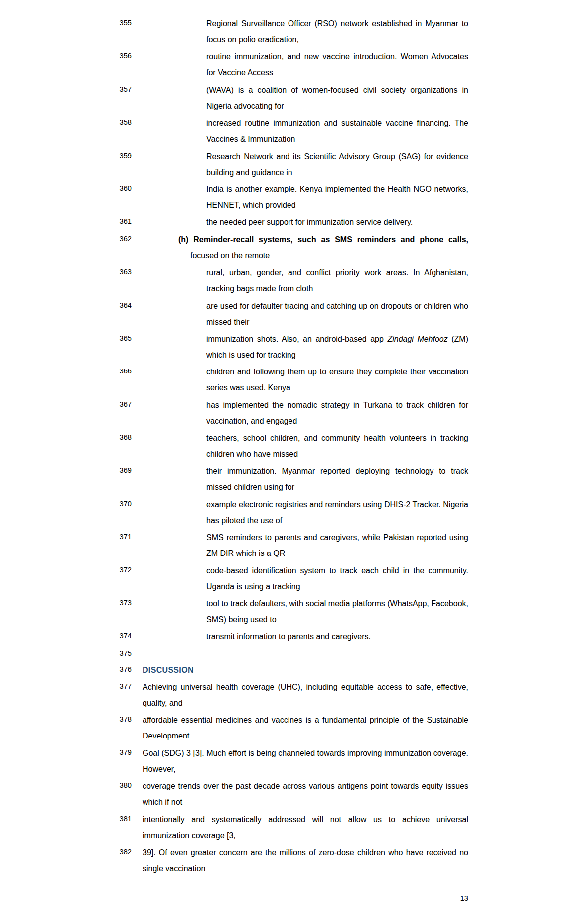355
Regional Surveillance Officer (RSO) network established in Myanmar to focus on polio eradication,
356
routine immunization, and new vaccine introduction. Women Advocates for Vaccine Access
357
(WAVA) is a coalition of women-focused civil society organizations in Nigeria advocating for
358
increased routine immunization and sustainable vaccine financing. The Vaccines & Immunization
359
Research Network and its Scientific Advisory Group (SAG) for evidence building and guidance in
360
India is another example. Kenya implemented the Health NGO networks, HENNET, which provided
361
the needed peer support for immunization service delivery.
362
(h) Reminder-recall systems, such as SMS reminders and phone calls, focused on the remote
363
rural, urban, gender, and conflict priority work areas. In Afghanistan, tracking bags made from cloth
364
are used for defaulter tracing and catching up on dropouts or children who missed their
365
immunization shots. Also, an android-based app Zindagi Mehfooz (ZM) which is used for tracking
366
children and following them up to ensure they complete their vaccination series was used. Kenya
367
has implemented the nomadic strategy in Turkana to track children for vaccination, and engaged
368
teachers, school children, and community health volunteers in tracking children who have missed
369
their immunization. Myanmar reported deploying technology to track missed children using for
370
example electronic registries and reminders using DHIS-2 Tracker. Nigeria has piloted the use of
371
SMS reminders to parents and caregivers, while Pakistan reported using ZM DIR which is a QR
372
code-based identification system to track each child in the community. Uganda is using a tracking
373
tool to track defaulters, with social media platforms (WhatsApp, Facebook, SMS) being used to
374
transmit information to parents and caregivers.
375
376
DISCUSSION
377
Achieving universal health coverage (UHC), including equitable access to safe, effective, quality, and
378
affordable essential medicines and vaccines is a fundamental principle of the Sustainable Development
379
Goal (SDG) 3 [3]. Much effort is being channeled towards improving immunization coverage. However,
380
coverage trends over the past decade across various antigens point towards equity issues which if not
381
intentionally and systematically addressed will not allow us to achieve universal immunization coverage [3,
382
39]. Of even greater concern are the millions of zero-dose children who have received no single vaccination
13